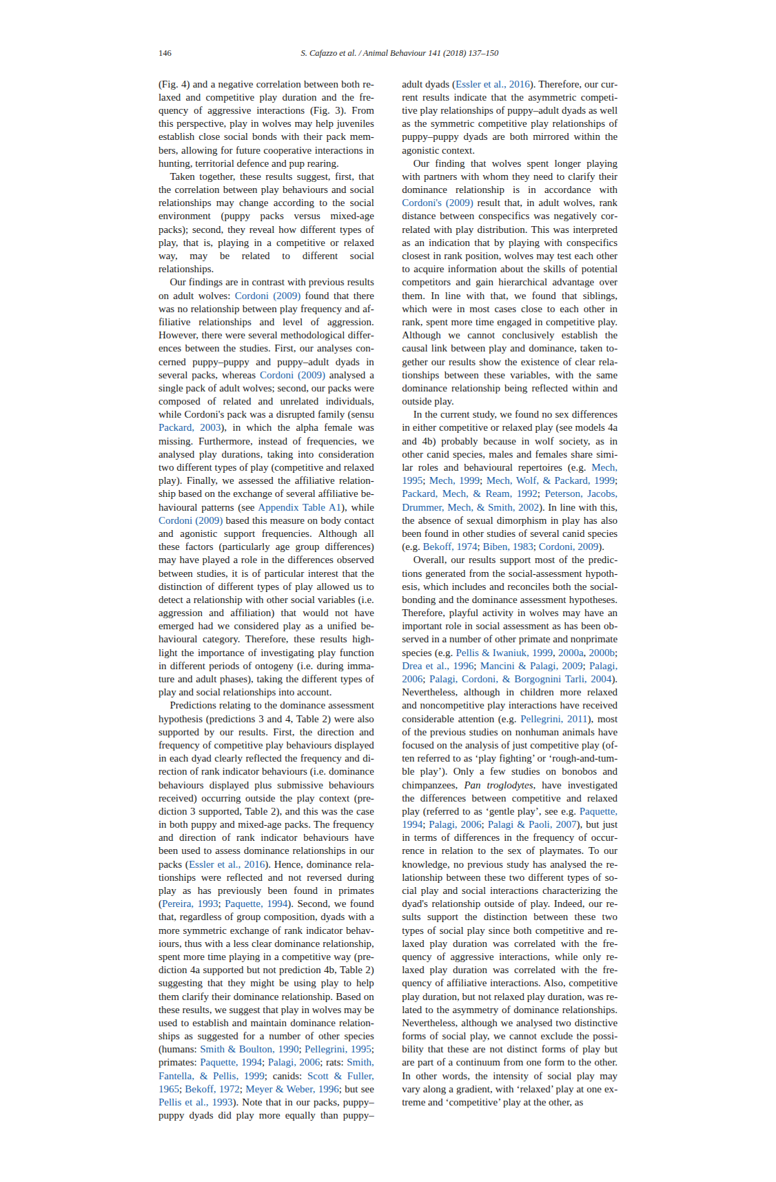146 S. Cafazzo et al. / Animal Behaviour 141 (2018) 137–150
(Fig. 4) and a negative correlation between both relaxed and competitive play duration and the frequency of aggressive interactions (Fig. 3). From this perspective, play in wolves may help juveniles establish close social bonds with their pack members, allowing for future cooperative interactions in hunting, territorial defence and pup rearing.
Taken together, these results suggest, first, that the correlation between play behaviours and social relationships may change according to the social environment (puppy packs versus mixed-age packs); second, they reveal how different types of play, that is, playing in a competitive or relaxed way, may be related to different social relationships.
Our findings are in contrast with previous results on adult wolves: Cordoni (2009) found that there was no relationship between play frequency and affiliative relationships and level of aggression. However, there were several methodological differences between the studies. First, our analyses concerned puppy–puppy and puppy–adult dyads in several packs, whereas Cordoni (2009) analysed a single pack of adult wolves; second, our packs were composed of related and unrelated individuals, while Cordoni's pack was a disrupted family (sensu Packard, 2003), in which the alpha female was missing. Furthermore, instead of frequencies, we analysed play durations, taking into consideration two different types of play (competitive and relaxed play). Finally, we assessed the affiliative relationship based on the exchange of several affiliative behavioural patterns (see Appendix Table A1), while Cordoni (2009) based this measure on body contact and agonistic support frequencies. Although all these factors (particularly age group differences) may have played a role in the differences observed between studies, it is of particular interest that the distinction of different types of play allowed us to detect a relationship with other social variables (i.e. aggression and affiliation) that would not have emerged had we considered play as a unified behavioural category. Therefore, these results highlight the importance of investigating play function in different periods of ontogeny (i.e. during immature and adult phases), taking the different types of play and social relationships into account.
Predictions relating to the dominance assessment hypothesis (predictions 3 and 4, Table 2) were also supported by our results. First, the direction and frequency of competitive play behaviours displayed in each dyad clearly reflected the frequency and direction of rank indicator behaviours (i.e. dominance behaviours displayed plus submissive behaviours received) occurring outside the play context (prediction 3 supported, Table 2), and this was the case in both puppy and mixed-age packs. The frequency and direction of rank indicator behaviours have been used to assess dominance relationships in our packs (Essler et al., 2016). Hence, dominance relationships were reflected and not reversed during play as has previously been found in primates (Pereira, 1993; Paquette, 1994). Second, we found that, regardless of group composition, dyads with a more symmetric exchange of rank indicator behaviours, thus with a less clear dominance relationship, spent more time playing in a competitive way (prediction 4a supported but not prediction 4b, Table 2) suggesting that they might be using play to help them clarify their dominance relationship. Based on these results, we suggest that play in wolves may be used to establish and maintain dominance relationships as suggested for a number of other species (humans: Smith & Boulton, 1990; Pellegrini, 1995; primates: Paquette, 1994; Palagi, 2006; rats: Smith, Fantella, & Pellis, 1999; canids: Scott & Fuller, 1965; Bekoff, 1972; Meyer & Weber, 1996; but see Pellis et al., 1993). Note that in our packs, puppy–puppy dyads did play more equally than puppy–adult dyads (Essler et al., 2016). Therefore, our current results indicate that the asymmetric competitive play relationships of puppy–adult dyads as well as the symmetric competitive play relationships of puppy–puppy dyads are both mirrored within the agonistic context.
Our finding that wolves spent longer playing with partners with whom they need to clarify their dominance relationship is in accordance with Cordoni's (2009) result that, in adult wolves, rank distance between conspecifics was negatively correlated with play distribution. This was interpreted as an indication that by playing with conspecifics closest in rank position, wolves may test each other to acquire information about the skills of potential competitors and gain hierarchical advantage over them. In line with that, we found that siblings, which were in most cases close to each other in rank, spent more time engaged in competitive play. Although we cannot conclusively establish the causal link between play and dominance, taken together our results show the existence of clear relationships between these variables, with the same dominance relationship being reflected within and outside play.
In the current study, we found no sex differences in either competitive or relaxed play (see models 4a and 4b) probably because in wolf society, as in other canid species, males and females share similar roles and behavioural repertoires (e.g. Mech, 1995; Mech, 1999; Mech, Wolf, & Packard, 1999; Packard, Mech, & Ream, 1992; Peterson, Jacobs, Drummer, Mech, & Smith, 2002). In line with this, the absence of sexual dimorphism in play has also been found in other studies of several canid species (e.g. Bekoff, 1974; Biben, 1983; Cordoni, 2009).
Overall, our results support most of the predictions generated from the social-assessment hypothesis, which includes and reconciles both the social-bonding and the dominance assessment hypotheses. Therefore, playful activity in wolves may have an important role in social assessment as has been observed in a number of other primate and nonprimate species (e.g. Pellis & Iwaniuk, 1999, 2000a, 2000b; Drea et al., 1996; Mancini & Palagi, 2009; Palagi, 2006; Palagi, Cordoni, & Borgognini Tarli, 2004). Nevertheless, although in children more relaxed and noncompetitive play interactions have received considerable attention (e.g. Pellegrini, 2011), most of the previous studies on nonhuman animals have focused on the analysis of just competitive play (often referred to as ‘play fighting’ or ‘rough-and-tumble play’). Only a few studies on bonobos and chimpanzees, Pan troglodytes, have investigated the differences between competitive and relaxed play (referred to as ‘gentle play’, see e.g. Paquette, 1994; Palagi, 2006; Palagi & Paoli, 2007), but just in terms of differences in the frequency of occurrence in relation to the sex of playmates. To our knowledge, no previous study has analysed the relationship between these two different types of social play and social interactions characterizing the dyad's relationship outside of play. Indeed, our results support the distinction between these two types of social play since both competitive and relaxed play duration was correlated with the frequency of aggressive interactions, while only relaxed play duration was correlated with the frequency of affiliative interactions. Also, competitive play duration, but not relaxed play duration, was related to the asymmetry of dominance relationships. Nevertheless, although we analysed two distinctive forms of social play, we cannot exclude the possibility that these are not distinct forms of play but are part of a continuum from one form to the other. In other words, the intensity of social play may vary along a gradient, with ‘relaxed’ play at one extreme and ‘competitive’ play at the other, as